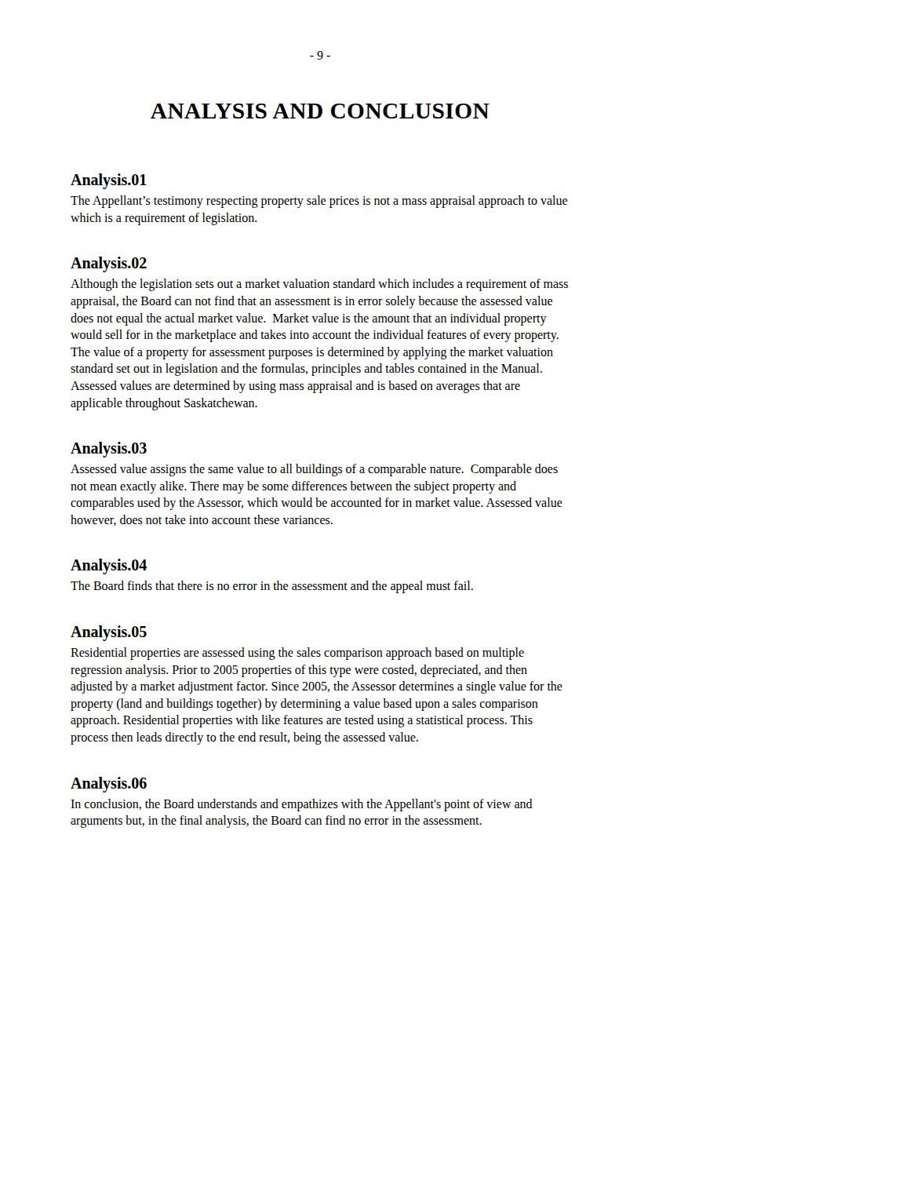- 9 -
ANALYSIS AND CONCLUSION
Analysis.01
The Appellant’s testimony respecting property sale prices is not a mass appraisal approach to value which is a requirement of legislation.
Analysis.02
Although the legislation sets out a market valuation standard which includes a requirement of mass appraisal, the Board can not find that an assessment is in error solely because the assessed value does not equal the actual market value. Market value is the amount that an individual property would sell for in the marketplace and takes into account the individual features of every property. The value of a property for assessment purposes is determined by applying the market valuation standard set out in legislation and the formulas, principles and tables contained in the Manual. Assessed values are determined by using mass appraisal and is based on averages that are applicable throughout Saskatchewan.
Analysis.03
Assessed value assigns the same value to all buildings of a comparable nature. Comparable does not mean exactly alike. There may be some differences between the subject property and comparables used by the Assessor, which would be accounted for in market value. Assessed value however, does not take into account these variances.
Analysis.04
The Board finds that there is no error in the assessment and the appeal must fail.
Analysis.05
Residential properties are assessed using the sales comparison approach based on multiple regression analysis. Prior to 2005 properties of this type were costed, depreciated, and then adjusted by a market adjustment factor. Since 2005, the Assessor determines a single value for the property (land and buildings together) by determining a value based upon a sales comparison approach. Residential properties with like features are tested using a statistical process. This process then leads directly to the end result, being the assessed value.
Analysis.06
In conclusion, the Board understands and empathizes with the Appellant's point of view and arguments but, in the final analysis, the Board can find no error in the assessment.